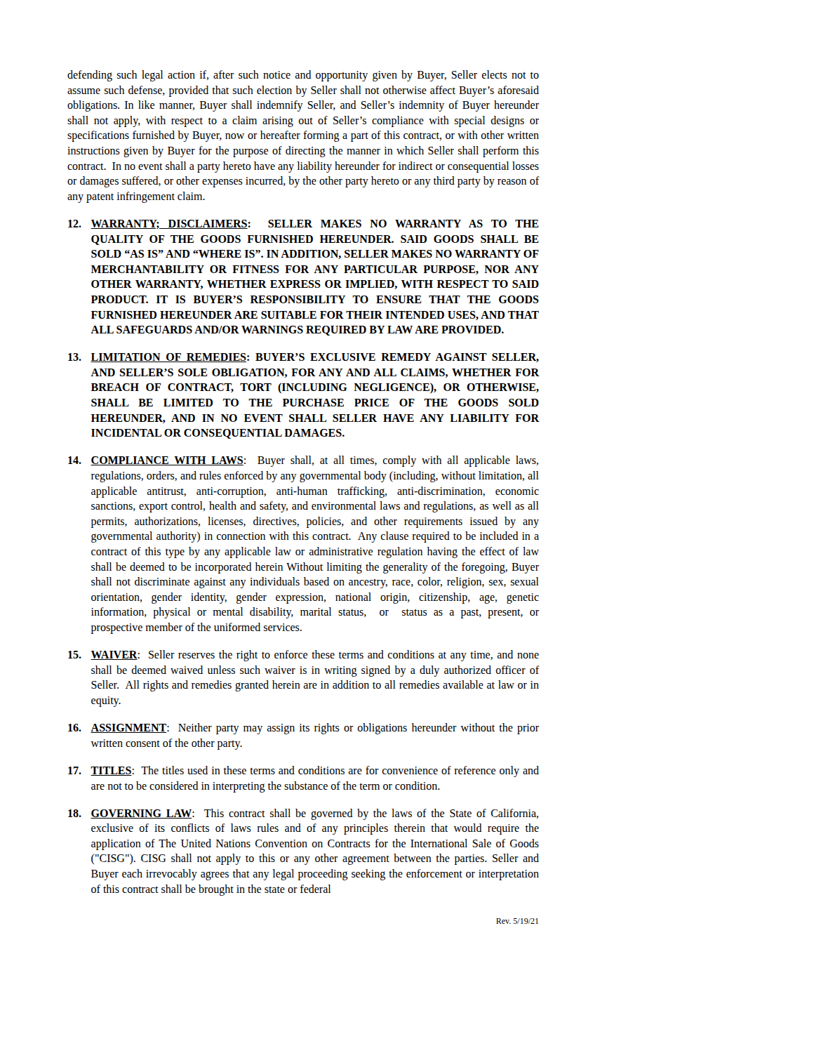defending such legal action if, after such notice and opportunity given by Buyer, Seller elects not to assume such defense, provided that such election by Seller shall not otherwise affect Buyer’s aforesaid obligations. In like manner, Buyer shall indemnify Seller, and Seller’s indemnity of Buyer hereunder shall not apply, with respect to a claim arising out of Seller’s compliance with special designs or specifications furnished by Buyer, now or hereafter forming a part of this contract, or with other written instructions given by Buyer for the purpose of directing the manner in which Seller shall perform this contract. In no event shall a party hereto have any liability hereunder for indirect or consequential losses or damages suffered, or other expenses incurred, by the other party hereto or any third party by reason of any patent infringement claim.
WARRANTY; DISCLAIMERS: SELLER MAKES NO WARRANTY AS TO THE QUALITY OF THE GOODS FURNISHED HEREUNDER. SAID GOODS SHALL BE SOLD “AS IS” AND “WHERE IS”. IN ADDITION, SELLER MAKES NO WARRANTY OF MERCHANTABILITY OR FITNESS FOR ANY PARTICULAR PURPOSE, NOR ANY OTHER WARRANTY, WHETHER EXPRESS OR IMPLIED, WITH RESPECT TO SAID PRODUCT. IT IS BUYER’S RESPONSIBILITY TO ENSURE THAT THE GOODS FURNISHED HEREUNDER ARE SUITABLE FOR THEIR INTENDED USES, AND THAT ALL SAFEGUARDS AND/OR WARNINGS REQUIRED BY LAW ARE PROVIDED.
LIMITATION OF REMEDIES: BUYER’S EXCLUSIVE REMEDY AGAINST SELLER, AND SELLER’S SOLE OBLIGATION, FOR ANY AND ALL CLAIMS, WHETHER FOR BREACH OF CONTRACT, TORT (INCLUDING NEGLIGENCE), OR OTHERWISE, SHALL BE LIMITED TO THE PURCHASE PRICE OF THE GOODS SOLD HEREUNDER, AND IN NO EVENT SHALL SELLER HAVE ANY LIABILITY FOR INCIDENTAL OR CONSEQUENTIAL DAMAGES.
COMPLIANCE WITH LAWS: Buyer shall, at all times, comply with all applicable laws, regulations, orders, and rules enforced by any governmental body (including, without limitation, all applicable antitrust, anti-corruption, anti-human trafficking, anti-discrimination, economic sanctions, export control, health and safety, and environmental laws and regulations, as well as all permits, authorizations, licenses, directives, policies, and other requirements issued by any governmental authority) in connection with this contract. Any clause required to be included in a contract of this type by any applicable law or administrative regulation having the effect of law shall be deemed to be incorporated herein Without limiting the generality of the foregoing, Buyer shall not discriminate against any individuals based on ancestry, race, color, religion, sex, sexual orientation, gender identity, gender expression, national origin, citizenship, age, genetic information, physical or mental disability, marital status, or status as a past, present, or prospective member of the uniformed services.
WAIVER: Seller reserves the right to enforce these terms and conditions at any time, and none shall be deemed waived unless such waiver is in writing signed by a duly authorized officer of Seller. All rights and remedies granted herein are in addition to all remedies available at law or in equity.
ASSIGNMENT: Neither party may assign its rights or obligations hereunder without the prior written consent of the other party.
TITLES: The titles used in these terms and conditions are for convenience of reference only and are not to be considered in interpreting the substance of the term or condition.
GOVERNING LAW: This contract shall be governed by the laws of the State of California, exclusive of its conflicts of laws rules and of any principles therein that would require the application of The United Nations Convention on Contracts for the International Sale of Goods ("CISG"). CISG shall not apply to this or any other agreement between the parties. Seller and Buyer each irrevocably agrees that any legal proceeding seeking the enforcement or interpretation of this contract shall be brought in the state or federal
Rev. 5/19/21